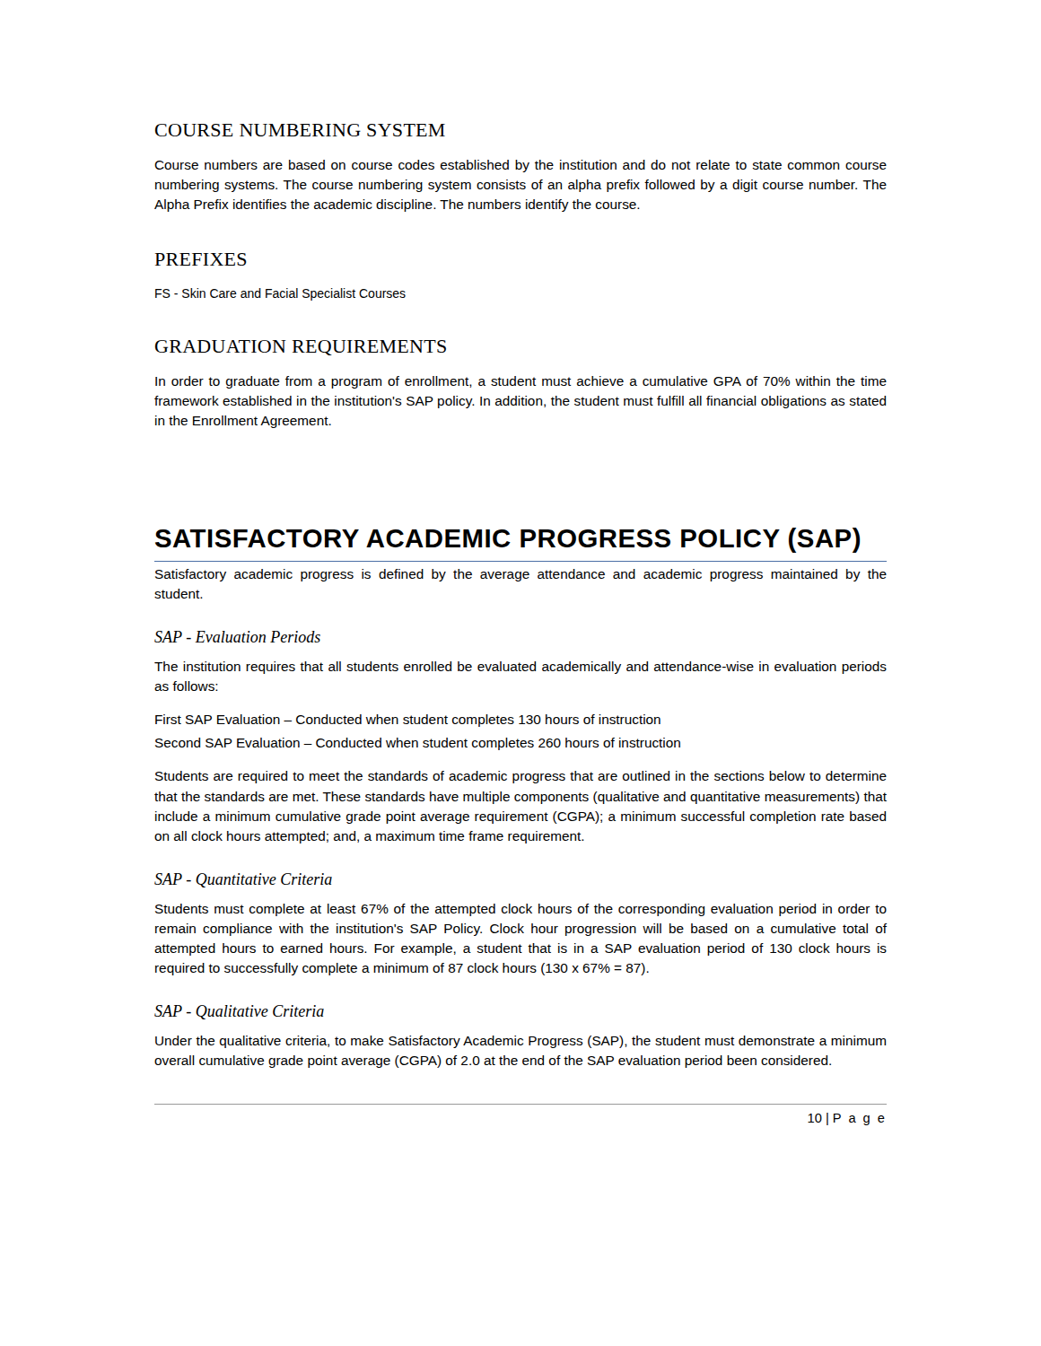COURSE NUMBERING SYSTEM
Course numbers are based on course codes established by the institution and do not relate to state common course numbering systems. The course numbering system consists of an alpha prefix followed by a digit course number. The Alpha Prefix identifies the academic discipline. The numbers identify the course.
PREFIXES
FS - Skin Care and Facial Specialist Courses
GRADUATION REQUIREMENTS
In order to graduate from a program of enrollment, a student must achieve a cumulative GPA of 70% within the time framework established in the institution's SAP policy. In addition, the student must fulfill all financial obligations as stated in the Enrollment Agreement.
SATISFACTORY ACADEMIC PROGRESS POLICY (SAP)
Satisfactory academic progress is defined by the average attendance and academic progress maintained by the student.
SAP - Evaluation Periods
The institution requires that all students enrolled be evaluated academically and attendance-wise in evaluation periods as follows:
First SAP Evaluation – Conducted when student completes 130 hours of instruction
Second SAP Evaluation – Conducted when student completes 260 hours of instruction
Students are required to meet the standards of academic progress that are outlined in the sections below to determine that the standards are met. These standards have multiple components (qualitative and quantitative measurements) that include a minimum cumulative grade point average requirement (CGPA); a minimum successful completion rate based on all clock hours attempted; and, a maximum time frame requirement.
SAP - Quantitative Criteria
Students must complete at least 67% of the attempted clock hours of the corresponding evaluation period in order to remain compliance with the institution's SAP Policy. Clock hour progression will be based on a cumulative total of attempted hours to earned hours. For example, a student that is in a SAP evaluation period of 130 clock hours is required to successfully complete a minimum of 87 clock hours (130 x 67% = 87).
SAP - Qualitative Criteria
Under the qualitative criteria, to make Satisfactory Academic Progress (SAP), the student must demonstrate a minimum overall cumulative grade point average (CGPA) of 2.0 at the end of the SAP evaluation period been considered.
10 | P a g e